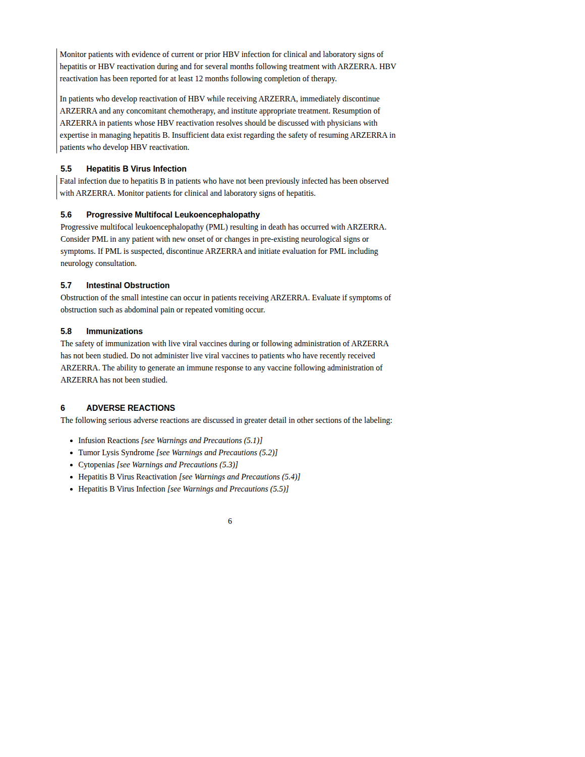Monitor patients with evidence of current or prior HBV infection for clinical and laboratory signs of hepatitis or HBV reactivation during and for several months following treatment with ARZERRA. HBV reactivation has been reported for at least 12 months following completion of therapy.
In patients who develop reactivation of HBV while receiving ARZERRA, immediately discontinue ARZERRA and any concomitant chemotherapy, and institute appropriate treatment. Resumption of ARZERRA in patients whose HBV reactivation resolves should be discussed with physicians with expertise in managing hepatitis B. Insufficient data exist regarding the safety of resuming ARZERRA in patients who develop HBV reactivation.
5.5 Hepatitis B Virus Infection
Fatal infection due to hepatitis B in patients who have not been previously infected has been observed with ARZERRA. Monitor patients for clinical and laboratory signs of hepatitis.
5.6 Progressive Multifocal Leukoencephalopathy
Progressive multifocal leukoencephalopathy (PML) resulting in death has occurred with ARZERRA. Consider PML in any patient with new onset of or changes in pre-existing neurological signs or symptoms. If PML is suspected, discontinue ARZERRA and initiate evaluation for PML including neurology consultation.
5.7 Intestinal Obstruction
Obstruction of the small intestine can occur in patients receiving ARZERRA. Evaluate if symptoms of obstruction such as abdominal pain or repeated vomiting occur.
5.8 Immunizations
The safety of immunization with live viral vaccines during or following administration of ARZERRA has not been studied. Do not administer live viral vaccines to patients who have recently received ARZERRA. The ability to generate an immune response to any vaccine following administration of ARZERRA has not been studied.
6 ADVERSE REACTIONS
The following serious adverse reactions are discussed in greater detail in other sections of the labeling:
Infusion Reactions [see Warnings and Precautions (5.1)]
Tumor Lysis Syndrome [see Warnings and Precautions (5.2)]
Cytopenias [see Warnings and Precautions (5.3)]
Hepatitis B Virus Reactivation [see Warnings and Precautions (5.4)]
Hepatitis B Virus Infection [see Warnings and Precautions (5.5)]
6